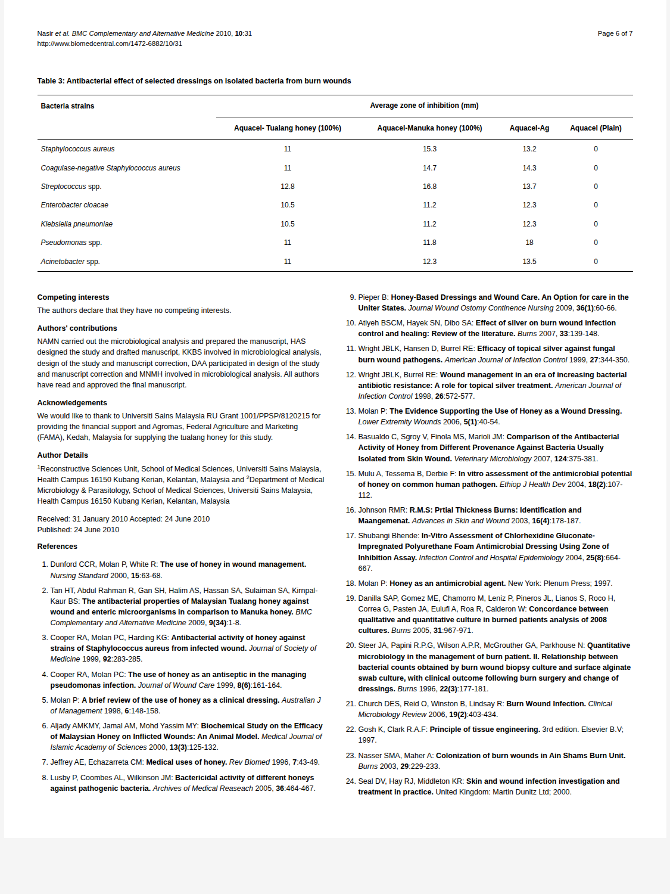Nasir et al. BMC Complementary and Alternative Medicine 2010, 10:31
http://www.biomedcentral.com/1472-6882/10/31
Page 6 of 7
Table 3: Antibacterial effect of selected dressings on isolated bacteria from burn wounds
| Bacteria strains | Average zone of inhibition (mm) |
| --- | --- |
| | Aquacel- Tualang honey (100%) | Aquacel-Manuka honey (100%) | Aquacel-Ag | Aquacel (Plain) |
| Staphylococcus aureus | 11 | 15.3 | 13.2 | 0 |
| Coagulase-negative Staphylococcus aureus | 11 | 14.7 | 14.3 | 0 |
| Streptococcus spp. | 12.8 | 16.8 | 13.7 | 0 |
| Enterobacter cloacae | 10.5 | 11.2 | 12.3 | 0 |
| Klebsiella pneumoniae | 10.5 | 11.2 | 12.3 | 0 |
| Pseudomonas spp. | 11 | 11.8 | 18 | 0 |
| Acinetobacter spp. | 11 | 12.3 | 13.5 | 0 |
Competing interests
The authors declare that they have no competing interests.
Authors' contributions
NAMN carried out the microbiological analysis and prepared the manuscript, HAS designed the study and drafted manuscript, KKBS involved in microbiological analysis, design of the study and manuscript correction, DAA participated in design of the study and manuscript correction and MNMH involved in microbiological analysis. All authors have read and approved the final manuscript.
Acknowledgements
We would like to thank to Universiti Sains Malaysia RU Grant 1001/PPSP/8120215 for providing the financial support and Agromas, Federal Agriculture and Marketing (FAMA), Kedah, Malaysia for supplying the tualang honey for this study.
Author Details
1Reconstructive Sciences Unit, School of Medical Sciences, Universiti Sains Malaysia, Health Campus 16150 Kubang Kerian, Kelantan, Malaysia and 2Department of Medical Microbiology & Parasitology, School of Medical Sciences, Universiti Sains Malaysia, Health Campus 16150 Kubang Kerian, Kelantan, Malaysia
Received: 31 January 2010 Accepted: 24 June 2010
Published: 24 June 2010
References
Dunford CCR, Molan P, White R: The use of honey in wound management. Nursing Standard 2000, 15:63-68.
Tan HT, Abdul Rahman R, Gan SH, Halim AS, Hassan SA, Sulaiman SA, Kirnpal-Kaur BS: The antibacterial properties of Malaysian Tualang honey against wound and enteric microorganisms in comparison to Manuka honey. BMC Complementary and Alternative Medicine 2009, 9(34):1-8.
Cooper RA, Molan PC, Harding KG: Antibacterial activity of honey against strains of Staphylococcus aureus from infected wound. Journal of Society of Medicine 1999, 92:283-285.
Cooper RA, Molan PC: The use of honey as an antiseptic in the managing pseudomonas infection. Journal of Wound Care 1999, 8(6):161-164.
Molan P: A brief review of the use of honey as a clinical dressing. Australian J of Management 1998, 6:148-158.
Aljady AMKMY, Jamal AM, Mohd Yassim MY: Biochemical Study on the Efficacy of Malaysian Honey on Inflicted Wounds: An Animal Model. Medical Journal of Islamic Academy of Sciences 2000, 13(3):125-132.
Jeffrey AE, Echazarreta CM: Medical uses of honey. Rev Biomed 1996, 7:43-49.
Lusby P, Coombes AL, Wilkinson JM: Bactericidal activity of different honeys against pathogenic bacteria. Archives of Medical Reaseach 2005, 36:464-467.
Pieper B: Honey-Based Dressings and Wound Care. An Option for care in the Uniter States. Journal Wound Ostomy Continence Nursing 2009, 36(1):60-66.
Atiyeh BSCM, Hayek SN, Dibo SA: Effect of silver on burn wound infection control and healing: Review of the literature. Burns 2007, 33:139-148.
Wright JBLK, Hansen D, Burrel RE: Efficacy of topical silver against fungal burn wound pathogens. American Journal of Infection Control 1999, 27:344-350.
Wright JBLK, Burrel RE: Wound management in an era of increasing bacterial antibiotic resistance: A role for topical silver treatment. American Journal of Infection Control 1998, 26:572-577.
Molan P: The Evidence Supporting the Use of Honey as a Wound Dressing. Lower Extremity Wounds 2006, 5(1):40-54.
Basualdo C, Sgroy V, Finola MS, Marioli JM: Comparison of the Antibacterial Activity of Honey from Different Provenance Against Bacteria Usually Isolated from Skin Wound. Veterinary Microbiology 2007, 124:375-381.
Mulu A, Tessema B, Derbie F: In vitro assessment of the antimicrobial potential of honey on common human pathogen. Ethiop J Health Dev 2004, 18(2):107-112.
Johnson RMR: R.M.S: Prtial Thickness Burns: Identification and Maangemenat. Advances in Skin and Wound 2003, 16(4):178-187.
Shubangi Bhende: In-Vitro Assessment of Chlorhexidine Gluconate-Impregnated Polyurethane Foam Antimicrobial Dressing Using Zone of Inhibition Assay. Infection Control and Hospital Epidemiology 2004, 25(8):664-667.
Molan P: Honey as an antimicrobial agent. New York: Plenum Press; 1997.
Danilla SAP, Gomez ME, Chamorro M, Leniz P, Pineros JL, Lianos S, Roco H, Correa G, Pasten JA, Eulufi A, Roa R, Calderon W: Concordance between qualitative and quantitative culture in burned patients analysis of 2008 cultures. Burns 2005, 31:967-971.
Steer JA, Papini R.P.G, Wilson A.P.R, McGrouther GA, Parkhouse N: Quantitative microbiology in the management of burn patient. II. Relationship between bacterial counts obtained by burn wound biopsy culture and surface alginate swab culture, with clinical outcome following burn surgery and change of dressings. Burns 1996, 22(3):177-181.
Church DES, Reid O, Winston B, Lindsay R: Burn Wound Infection. Clinical Microbiology Review 2006, 19(2):403-434.
Gosh K, Clark R.A.F: Principle of tissue engineering. 3rd edition. Elsevier B.V; 1997.
Nasser SMA, Maher A: Colonization of burn wounds in Ain Shams Burn Unit. Burns 2003, 29:229-233.
Seal DV, Hay RJ, Middleton KR: Skin and wound infection investigation and treatment in practice. United Kingdom: Martin Dunitz Ltd; 2000.